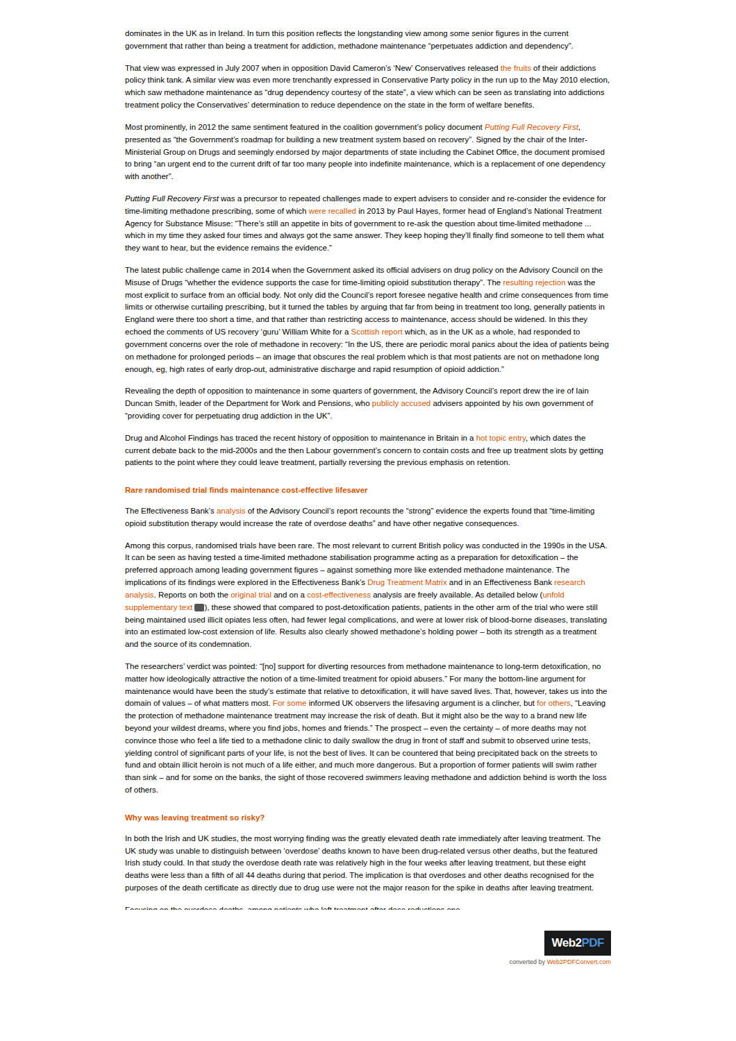dominates in the UK as in Ireland. In turn this position reflects the longstanding view among some senior figures in the current government that rather than being a treatment for addiction, methadone maintenance “perpetuates addiction and dependency”.
That view was expressed in July 2007 when in opposition David Cameron’s ‘New’ Conservatives released the fruits of their addictions policy think tank. A similar view was even more trenchantly expressed in Conservative Party policy in the run up to the May 2010 election, which saw methadone maintenance as “drug dependency courtesy of the state”, a view which can be seen as translating into addictions treatment policy the Conservatives’ determination to reduce dependence on the state in the form of welfare benefits.
Most prominently, in 2012 the same sentiment featured in the coalition government’s policy document Putting Full Recovery First, presented as “the Government’s roadmap for building a new treatment system based on recovery”. Signed by the chair of the Inter-Ministerial Group on Drugs and seemingly endorsed by major departments of state including the Cabinet Office, the document promised to bring “an urgent end to the current drift of far too many people into indefinite maintenance, which is a replacement of one dependency with another”.
Putting Full Recovery First was a precursor to repeated challenges made to expert advisers to consider and re-consider the evidence for time-limiting methadone prescribing, some of which were recalled in 2013 by Paul Hayes, former head of England’s National Treatment Agency for Substance Misuse: “There’s still an appetite in bits of government to re-ask the question about time-limited methadone ... which in my time they asked four times and always got the same answer. They keep hoping they’ll finally find someone to tell them what they want to hear, but the evidence remains the evidence.”
The latest public challenge came in 2014 when the Government asked its official advisers on drug policy on the Advisory Council on the Misuse of Drugs “whether the evidence supports the case for time-limiting opioid substitution therapy”. The resulting rejection was the most explicit to surface from an official body. Not only did the Council’s report foresee negative health and crime consequences from time limits or otherwise curtailing prescribing, but it turned the tables by arguing that far from being in treatment too long, generally patients in England were there too short a time, and that rather than restricting access to maintenance, access should be widened. In this they echoed the comments of US recovery ‘guru’ William White for a Scottish report which, as in the UK as a whole, had responded to government concerns over the role of methadone in recovery: “In the US, there are periodic moral panics about the idea of patients being on methadone for prolonged periods – an image that obscures the real problem which is that most patients are not on methadone long enough, eg, high rates of early drop-out, administrative discharge and rapid resumption of opioid addiction.”
Revealing the depth of opposition to maintenance in some quarters of government, the Advisory Council’s report drew the ire of Iain Duncan Smith, leader of the Department for Work and Pensions, who publicly accused advisers appointed by his own government of “providing cover for perpetuating drug addiction in the UK”.
Drug and Alcohol Findings has traced the recent history of opposition to maintenance in Britain in a hot topic entry, which dates the current debate back to the mid-2000s and the then Labour government’s concern to contain costs and free up treatment slots by getting patients to the point where they could leave treatment, partially reversing the previous emphasis on retention.
Rare randomised trial finds maintenance cost-effective lifesaver
The Effectiveness Bank’s analysis of the Advisory Council’s report recounts the “strong” evidence the experts found that “time-limiting opioid substitution therapy would increase the rate of overdose deaths” and have other negative consequences.
Among this corpus, randomised trials have been rare. The most relevant to current British policy was conducted in the 1990s in the USA. It can be seen as having tested a time-limited methadone stabilisation programme acting as a preparation for detoxification – the preferred approach among leading government figures – against something more like extended methadone maintenance. The implications of its findings were explored in the Effectiveness Bank’s Drug Treatment Matrix and in an Effectiveness Bank research analysis. Reports on both the original trial and on a cost-effectiveness analysis are freely available. As detailed below (unfold supplementary text ), these showed that compared to post-detoxification patients, patients in the other arm of the trial who were still being maintained used illicit opiates less often, had fewer legal complications, and were at lower risk of blood-borne diseases, translating into an estimated low-cost extension of life. Results also clearly showed methadone’s holding power – both its strength as a treatment and the source of its condemnation.
The researchers’ verdict was pointed: “[no] support for diverting resources from methadone maintenance to long-term detoxification, no matter how ideologically attractive the notion of a time-limited treatment for opioid abusers.” For many the bottom-line argument for maintenance would have been the study’s estimate that relative to detoxification, it will have saved lives. That, however, takes us into the domain of values – of what matters most. For some informed UK observers the lifesaving argument is a clincher, but for others, “Leaving the protection of methadone maintenance treatment may increase the risk of death. But it might also be the way to a brand new life beyond your wildest dreams, where you find jobs, homes and friends.” The prospect – even the certainty – of more deaths may not convince those who feel a life tied to a methadone clinic to daily swallow the drug in front of staff and submit to observed urine tests, yielding control of significant parts of your life, is not the best of lives. It can be countered that being precipitated back on the streets to fund and obtain illicit heroin is not much of a life either, and much more dangerous. But a proportion of former patients will swim rather than sink – and for some on the banks, the sight of those recovered swimmers leaving methadone and addiction behind is worth the loss of others.
Why was leaving treatment so risky?
In both the Irish and UK studies, the most worrying finding was the greatly elevated death rate immediately after leaving treatment. The UK study was unable to distinguish between ‘overdose’ deaths known to have been drug-related versus other deaths, but the featured Irish study could. In that study the overdose death rate was relatively high in the four weeks after leaving treatment, but these eight deaths were less than a fifth of all 44 deaths during that period. The implication is that overdoses and other deaths recognised for the purposes of the death certificate as directly due to drug use were not the major reason for the spike in deaths after leaving treatment.
Focusing on the overdose deaths, among patients who left treatment after dose reductions one
Web2PDF
converted by Web2PDFConvert.com